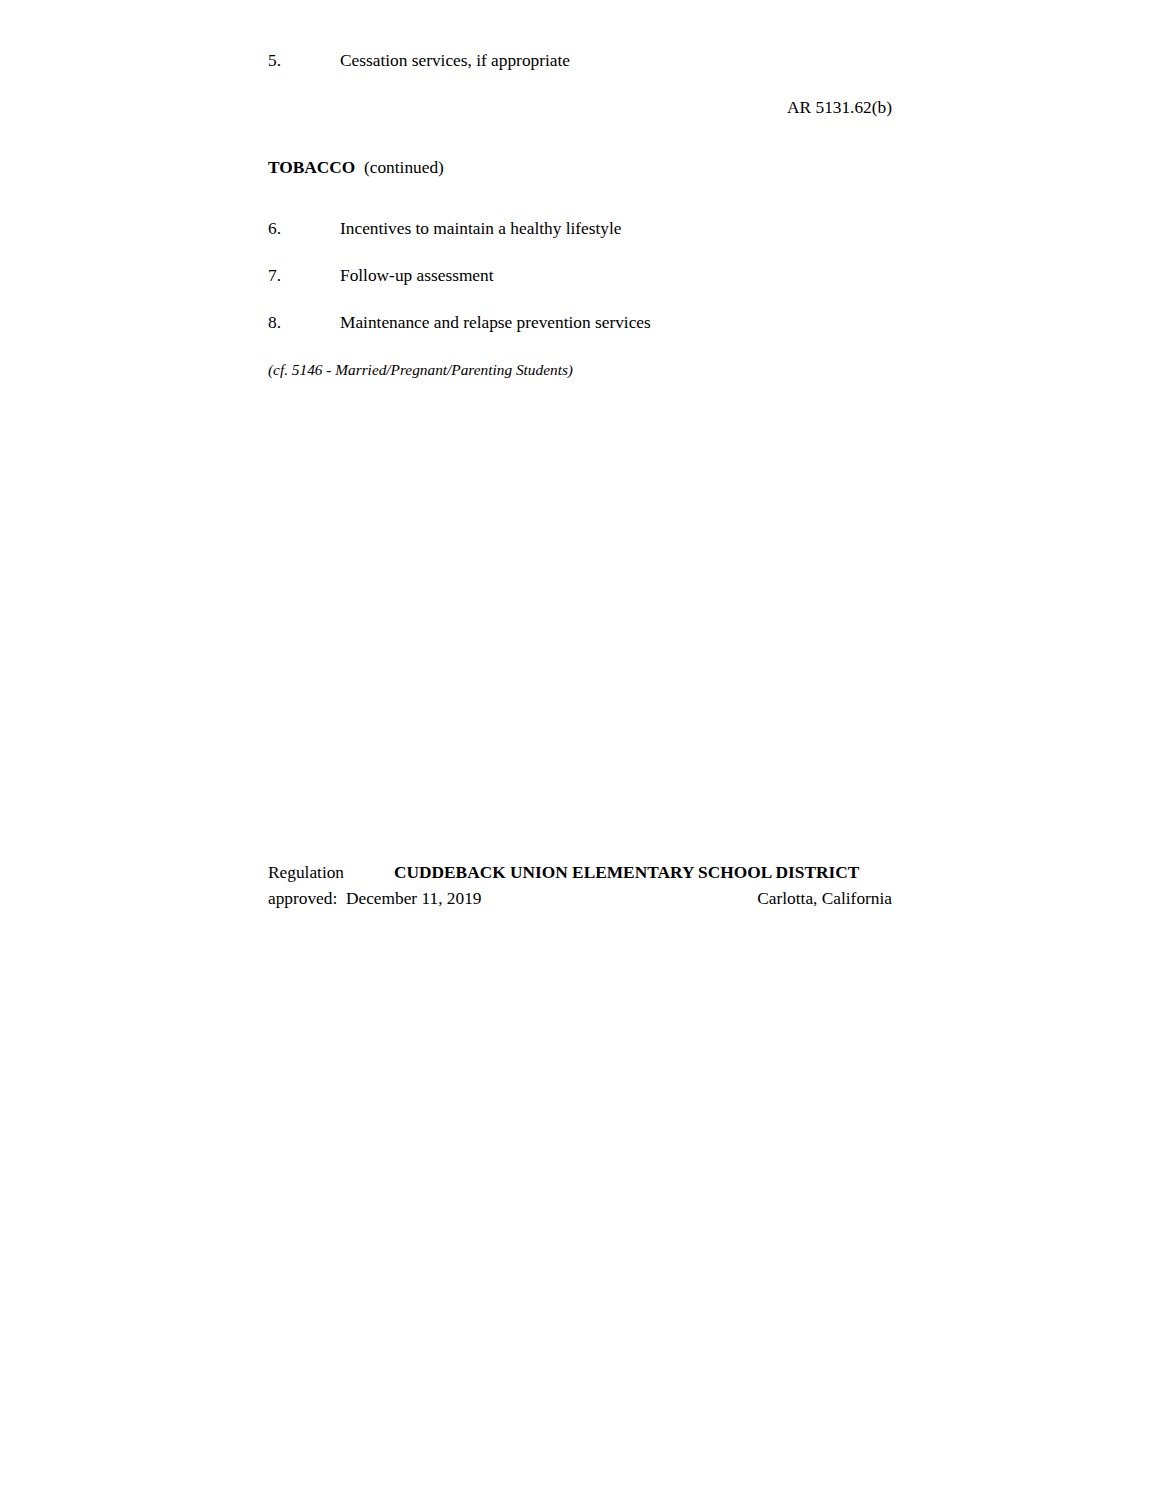5. Cessation services, if appropriate
AR 5131.62(b)
TOBACCO (continued)
6. Incentives to maintain a healthy lifestyle
7. Follow-up assessment
8. Maintenance and relapse prevention services
(cf. 5146 - Married/Pregnant/Parenting Students)
Regulation CUDDEBACK UNION ELEMENTARY SCHOOL DISTRICT
approved: December 11, 2019 Carlotta, California